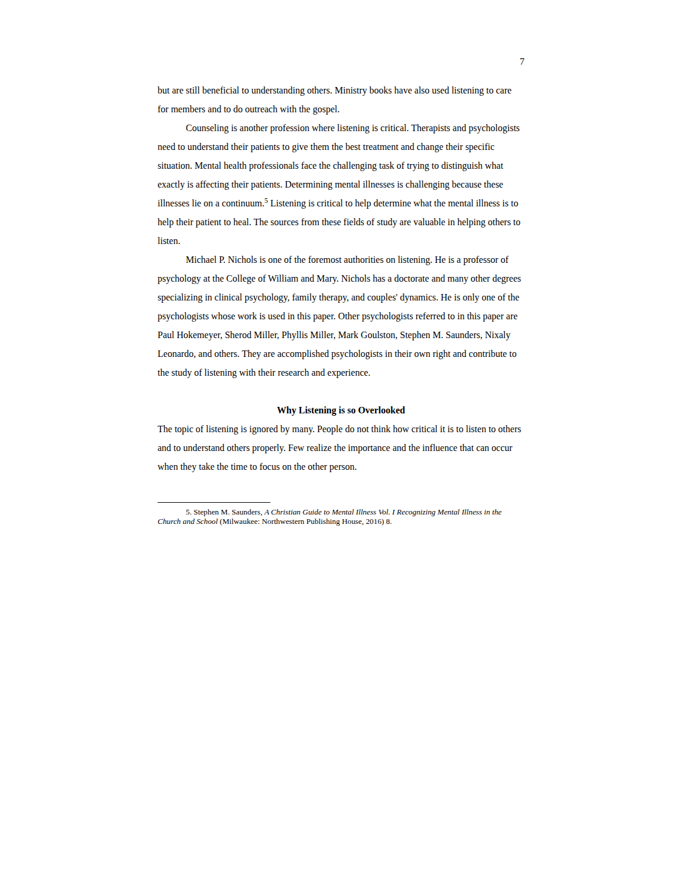7
but are still beneficial to understanding others. Ministry books have also used listening to care for members and to do outreach with the gospel.
Counseling is another profession where listening is critical. Therapists and psychologists need to understand their patients to give them the best treatment and change their specific situation. Mental health professionals face the challenging task of trying to distinguish what exactly is affecting their patients. Determining mental illnesses is challenging because these illnesses lie on a continuum.5 Listening is critical to help determine what the mental illness is to help their patient to heal. The sources from these fields of study are valuable in helping others to listen.
Michael P. Nichols is one of the foremost authorities on listening. He is a professor of psychology at the College of William and Mary. Nichols has a doctorate and many other degrees specializing in clinical psychology, family therapy, and couples' dynamics. He is only one of the psychologists whose work is used in this paper. Other psychologists referred to in this paper are Paul Hokemeyer, Sherod Miller, Phyllis Miller, Mark Goulston, Stephen M. Saunders, Nixaly Leonardo, and others. They are accomplished psychologists in their own right and contribute to the study of listening with their research and experience.
Why Listening is so Overlooked
The topic of listening is ignored by many. People do not think how critical it is to listen to others and to understand others properly. Few realize the importance and the influence that can occur when they take the time to focus on the other person.
5. Stephen M. Saunders, A Christian Guide to Mental Illness Vol. I Recognizing Mental Illness in the Church and School (Milwaukee: Northwestern Publishing House, 2016) 8.